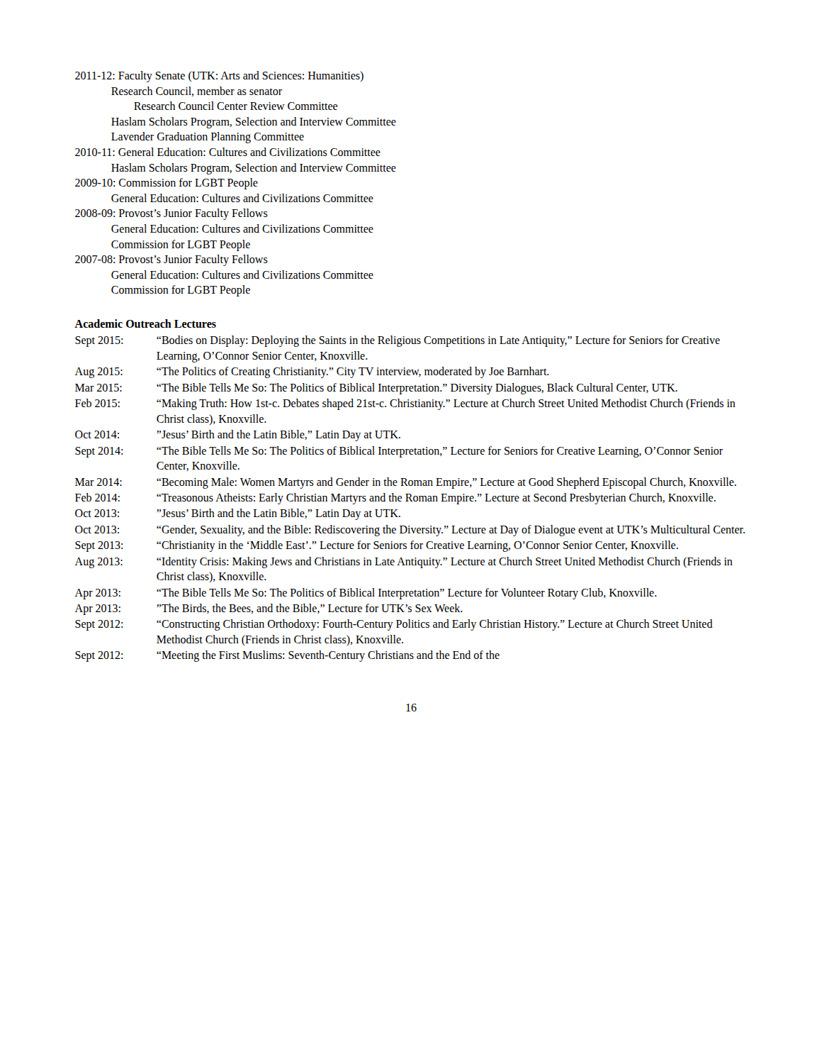2011-12: Faculty Senate (UTK: Arts and Sciences: Humanities)
Research Council, member as senator
Research Council Center Review Committee
Haslam Scholars Program, Selection and Interview Committee
Lavender Graduation Planning Committee
2010-11: General Education: Cultures and Civilizations Committee
Haslam Scholars Program, Selection and Interview Committee
2009-10: Commission for LGBT People
General Education: Cultures and Civilizations Committee
2008-09: Provost’s Junior Faculty Fellows
General Education: Cultures and Civilizations Committee
Commission for LGBT People
2007-08: Provost’s Junior Faculty Fellows
General Education: Cultures and Civilizations Committee
Commission for LGBT People
Academic Outreach Lectures
| Sept 2015: | “Bodies on Display: Deploying the Saints in the Religious Competitions in Late Antiquity,” Lecture for Seniors for Creative Learning, O’Connor Senior Center, Knoxville. |
| Aug 2015: | “The Politics of Creating Christianity.” City TV interview, moderated by Joe Barnhart. |
| Mar 2015: | “The Bible Tells Me So: The Politics of Biblical Interpretation.” Diversity Dialogues, Black Cultural Center, UTK. |
| Feb 2015: | “Making Truth: How 1st-c. Debates shaped 21st-c. Christianity.” Lecture at Church Street United Methodist Church (Friends in Christ class), Knoxville. |
| Oct 2014: | ”Jesus’ Birth and the Latin Bible,” Latin Day at UTK. |
| Sept 2014: | “The Bible Tells Me So: The Politics of Biblical Interpretation,” Lecture for Seniors for Creative Learning, O’Connor Senior Center, Knoxville. |
| Mar 2014: | “Becoming Male: Women Martyrs and Gender in the Roman Empire,” Lecture at Good Shepherd Episcopal Church, Knoxville. |
| Feb 2014: | “Treasonous Atheists: Early Christian Martyrs and the Roman Empire.” Lecture at Second Presbyterian Church, Knoxville. |
| Oct 2013: | ”Jesus’ Birth and the Latin Bible,” Latin Day at UTK. |
| Oct 2013: | “Gender, Sexuality, and the Bible: Rediscovering the Diversity.” Lecture at Day of Dialogue event at UTK’s Multicultural Center. |
| Sept 2013: | “Christianity in the ‘Middle East’.” Lecture for Seniors for Creative Learning, O’Connor Senior Center, Knoxville. |
| Aug 2013: | “Identity Crisis: Making Jews and Christians in Late Antiquity.” Lecture at Church Street United Methodist Church (Friends in Christ class), Knoxville. |
| Apr 2013: | “The Bible Tells Me So: The Politics of Biblical Interpretation” Lecture for Volunteer Rotary Club, Knoxville. |
| Apr 2013: | ”The Birds, the Bees, and the Bible,” Lecture for UTK’s Sex Week. |
| Sept 2012: | “Constructing Christian Orthodoxy: Fourth-Century Politics and Early Christian History.” Lecture at Church Street United Methodist Church (Friends in Christ class), Knoxville. |
| Sept 2012: | “Meeting the First Muslims: Seventh-Century Christians and the End of the |
16